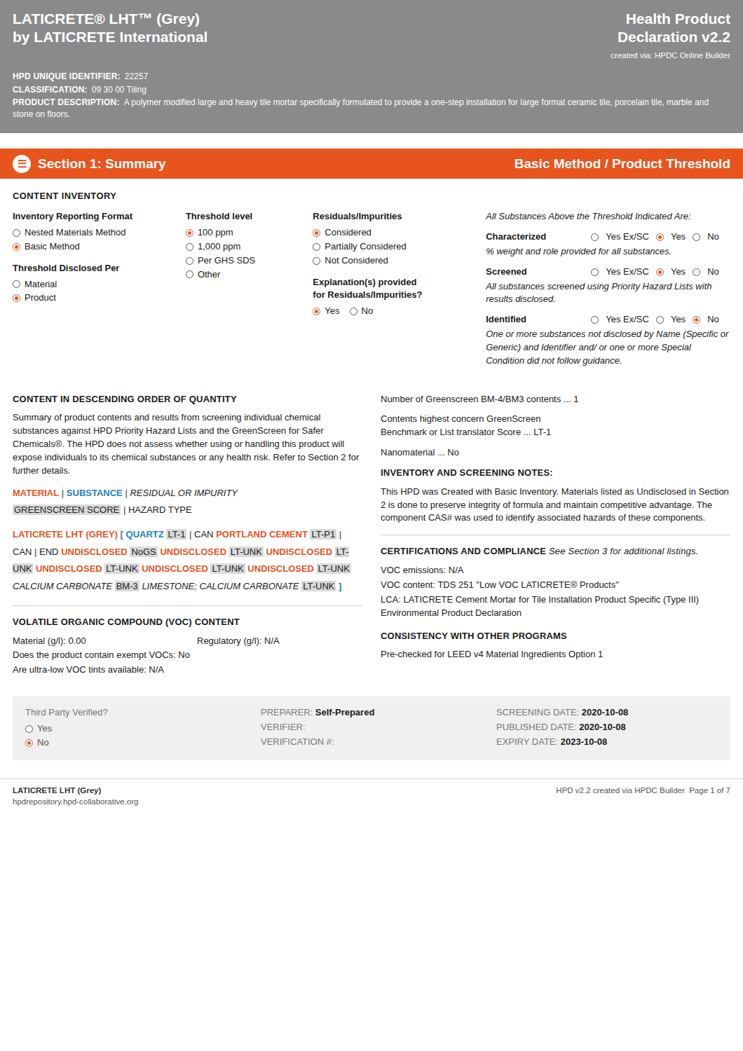LATICRETE® LHT™ (Grey)
by LATICRETE International
Health Product
Declaration v2.2
created via: HPDC Online Builder
HPD UNIQUE IDENTIFIER: 22257
CLASSIFICATION: 09 30 00 Tiling
PRODUCT DESCRIPTION: A polymer modified large and heavy tile mortar specifically formulated to provide a one-step installation for large format ceramic tile, porcelain tile, marble and stone on floors.
☰ Section 1: Summary
Basic Method / Product Threshold
CONTENT INVENTORY
Inventory Reporting Format
Nested Materials Method
Basic Method
Threshold Disclosed Per
Material
Product
Threshold level
100 ppm
1,000 ppm
Per GHS SDS
Other
Residuals/Impurities
Considered
Partially Considered
Not Considered
Explanation(s) provided
for Residuals/Impurities?
Yes No
All Substances Above the Threshold Indicated Are:
Characterized
Yes Ex/SC Yes No
% weight and role provided for all substances.
Screened
Yes Ex/SC Yes No
All substances screened using Priority Hazard Lists with results disclosed.
Identified
Yes Ex/SC Yes No
One or more substances not disclosed by Name (Specific or Generic) and Identifier and/ or one or more Special Condition did not follow guidance.
CONTENT IN DESCENDING ORDER OF QUANTITY
Summary of product contents and results from screening individual chemical substances against HPD Priority Hazard Lists and the GreenScreen for Safer Chemicals®. The HPD does not assess whether using or handling this product will expose individuals to its chemical substances or any health risk. Refer to Section 2 for further details.
MATERIAL | SUBSTANCE | RESIDUAL OR IMPURITY
GREENSCREEN SCORE | HAZARD TYPE
LATICRETE LHT (GREY) [ QUARTZ LT-1 | CAN PORTLAND CEMENT LT-P1 | CAN | END UNDISCLOSED NoGS UNDISCLOSED LT-UNK UNDISCLOSED LT-UNK UNDISCLOSED LT-UNK UNDISCLOSED LT-UNK UNDISCLOSED LT-UNK CALCIUM CARBONATE BM-3 LIMESTONE; CALCIUM CARBONATE LT-UNK ]
VOLATILE ORGANIC COMPOUND (VOC) CONTENT
Material (g/l): 0.00
Regulatory (g/l): N/A
Does the product contain exempt VOCs: No
Are ultra-low VOC tints available: N/A
Number of Greenscreen BM-4/BM3 contents ... 1
Contents highest concern GreenScreen
Benchmark or List translator Score ... LT-1
Nanomaterial ... No
INVENTORY AND SCREENING NOTES:
This HPD was Created with Basic Inventory. Materials listed as Undisclosed in Section 2 is done to preserve integrity of formula and maintain competitive advantage. The component CAS# was used to identify associated hazards of these components.
CERTIFICATIONS AND COMPLIANCE See Section 3 for additional listings.
VOC emissions: N/A
VOC content: TDS 251 "Low VOC LATICRETE® Products"
LCA: LATICRETE Cement Mortar for Tile Installation Product Specific (Type III) Environmental Product Declaration
CONSISTENCY WITH OTHER PROGRAMS
Pre-checked for LEED v4 Material Ingredients Option 1
Third Party Verified?
Yes
No
PREPARER: Self-Prepared
VERIFIER:
VERIFICATION #:
SCREENING DATE: 2020-10-08
PUBLISHED DATE: 2020-10-08
EXPIRY DATE: 2023-10-08
LATICRETE LHT (Grey)
hpdrepository.hpd-collaborative.org
HPD v2.2 created via HPDC Builder Page 1 of 7